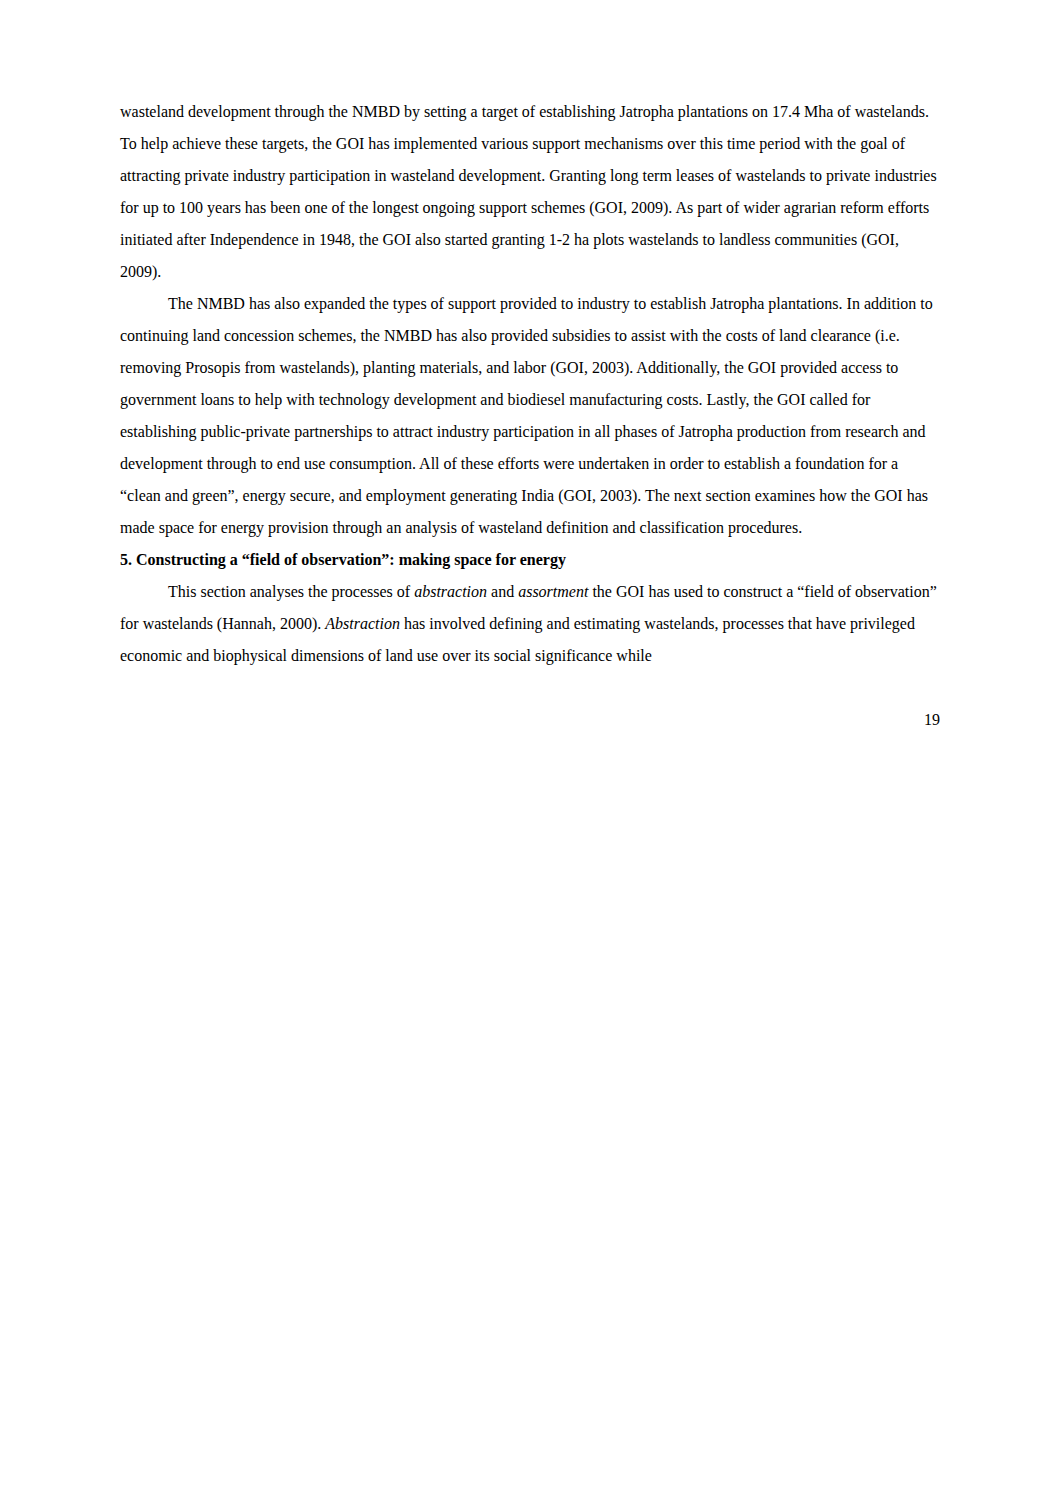wasteland development through the NMBD by setting a target of establishing Jatropha plantations on 17.4 Mha of wastelands. To help achieve these targets, the GOI has implemented various support mechanisms over this time period with the goal of attracting private industry participation in wasteland development. Granting long term leases of wastelands to private industries for up to 100 years has been one of the longest ongoing support schemes (GOI, 2009). As part of wider agrarian reform efforts initiated after Independence in 1948, the GOI also started granting 1-2 ha plots wastelands to landless communities (GOI, 2009).
The NMBD has also expanded the types of support provided to industry to establish Jatropha plantations. In addition to continuing land concession schemes, the NMBD has also provided subsidies to assist with the costs of land clearance (i.e. removing Prosopis from wastelands), planting materials, and labor (GOI, 2003). Additionally, the GOI provided access to government loans to help with technology development and biodiesel manufacturing costs. Lastly, the GOI called for establishing public-private partnerships to attract industry participation in all phases of Jatropha production from research and development through to end use consumption. All of these efforts were undertaken in order to establish a foundation for a “clean and green”, energy secure, and employment generating India (GOI, 2003). The next section examines how the GOI has made space for energy provision through an analysis of wasteland definition and classification procedures.
5. Constructing a “field of observation”: making space for energy
This section analyses the processes of abstraction and assortment the GOI has used to construct a “field of observation” for wastelands (Hannah, 2000). Abstraction has involved defining and estimating wastelands, processes that have privileged economic and biophysical dimensions of land use over its social significance while
19